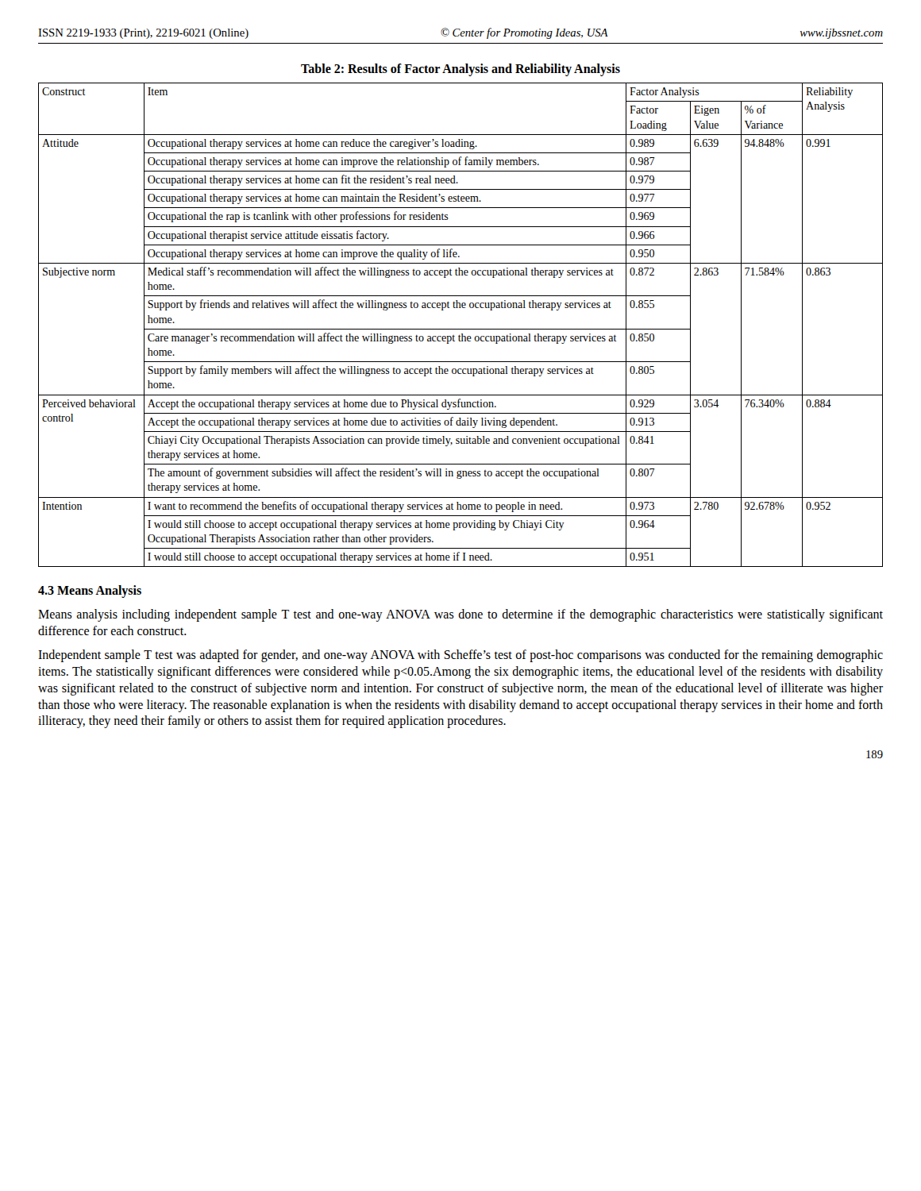ISSN 2219-1933 (Print), 2219-6021 (Online) © Center for Promoting Ideas, USA www.ijbssnet.com
Table 2: Results of Factor Analysis and Reliability Analysis
| Construct | Item | Factor Analysis | Reliability Analysis |
| --- | --- | --- | --- |
| Factor Loading | Eigen Value | % of Variance |
| Attitude | Occupational therapy services at home can reduce the caregiver’s loading. | 0.989 | 6.639 | 94.848% | 0.991 |
| Occupational therapy services at home can improve the relationship of family members. | 0.987 |
| Occupational therapy services at home can fit the resident’s real need. | 0.979 |
| Occupational therapy services at home can maintain the Resident’s esteem. | 0.977 |
| Occupational the rap is tcanlink with other professions for residents | 0.969 |
| Occupational therapist service attitude eissatis factory. | 0.966 |
| Occupational therapy services at home can improve the quality of life. | 0.950 |
| Subjective norm | Medical staff’s recommendation will affect the willingness to accept the occupational therapy services at home. | 0.872 | 2.863 | 71.584% | 0.863 |
| Support by friends and relatives will affect the willingness to accept the occupational therapy services at home. | 0.855 |
| Care manager’s recommendation will affect the willingness to accept the occupational therapy services at home. | 0.850 |
| Support by family members will affect the willingness to accept the occupational therapy services at home. | 0.805 |
| Perceived behavioral control | Accept the occupational therapy services at home due to Physical dysfunction. | 0.929 | 3.054 | 76.340% | 0.884 |
| Accept the occupational therapy services at home due to activities of daily living dependent. | 0.913 |
| Chiayi City Occupational Therapists Association can provide timely, suitable and convenient occupational therapy services at home. | 0.841 |
| The amount of government subsidies will affect the resident’s will in gness to accept the occupational therapy services at home. | 0.807 |
| Intention | I want to recommend the benefits of occupational therapy services at home to people in need. | 0.973 | 2.780 | 92.678% | 0.952 |
| I would still choose to accept occupational therapy services at home providing by Chiayi City Occupational Therapists Association rather than other providers. | 0.964 |
| I would still choose to accept occupational therapy services at home if I need. | 0.951 |
4.3 Means Analysis
Means analysis including independent sample T test and one-way ANOVA was done to determine if the demographic characteristics were statistically significant difference for each construct.
Independent sample T test was adapted for gender, and one-way ANOVA with Scheffe’s test of post-hoc comparisons was conducted for the remaining demographic items. The statistically significant differences were considered while p<0.05.Among the six demographic items, the educational level of the residents with disability was significant related to the construct of subjective norm and intention. For construct of subjective norm, the mean of the educational level of illiterate was higher than those who were literacy. The reasonable explanation is when the residents with disability demand to accept occupational therapy services in their home and forth illiteracy, they need their family or others to assist them for required application procedures.
189